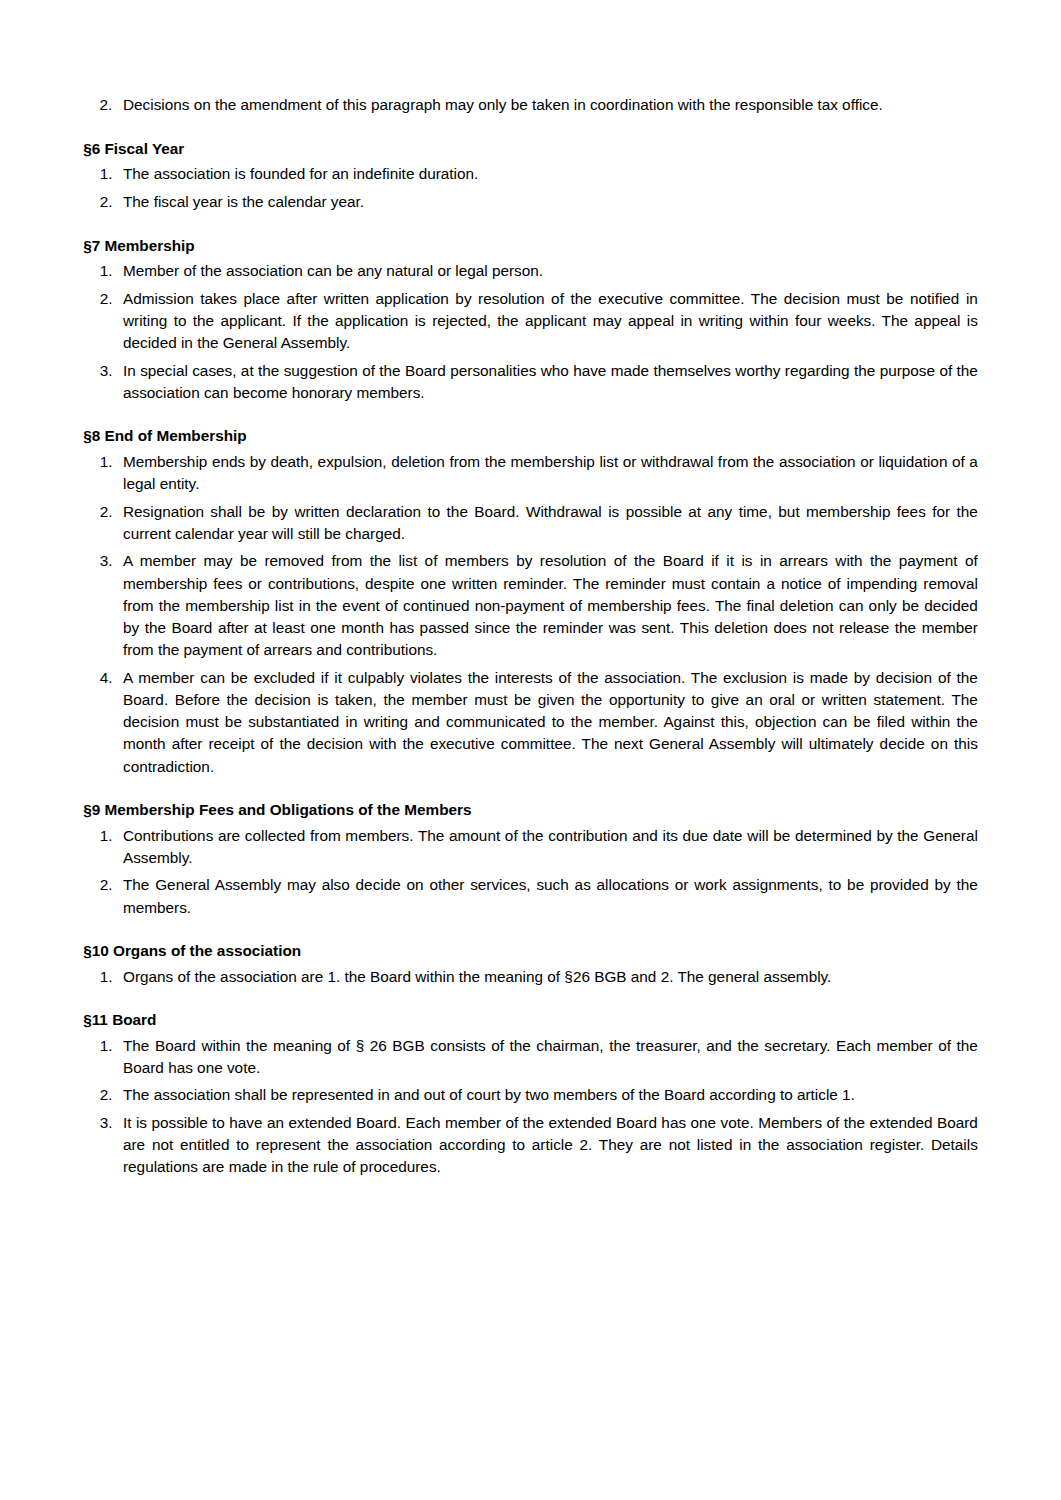Decisions on the amendment of this paragraph may only be taken in coordination with the responsible tax office.
§6 Fiscal Year
The association is founded for an indefinite duration.
The fiscal year is the calendar year.
§7 Membership
Member of the association can be any natural or legal person.
Admission takes place after written application by resolution of the executive committee. The decision must be notified in writing to the applicant. If the application is rejected, the applicant may appeal in writing within four weeks. The appeal is decided in the General Assembly.
In special cases, at the suggestion of the Board personalities who have made themselves worthy regarding the purpose of the association can become honorary members.
§8 End of Membership
Membership ends by death, expulsion, deletion from the membership list or withdrawal from the association or liquidation of a legal entity.
Resignation shall be by written declaration to the Board. Withdrawal is possible at any time, but membership fees for the current calendar year will still be charged.
A member may be removed from the list of members by resolution of the Board if it is in arrears with the payment of membership fees or contributions, despite one written reminder. The reminder must contain a notice of impending removal from the membership list in the event of continued non-payment of membership fees. The final deletion can only be decided by the Board after at least one month has passed since the reminder was sent. This deletion does not release the member from the payment of arrears and contributions.
A member can be excluded if it culpably violates the interests of the association. The exclusion is made by decision of the Board. Before the decision is taken, the member must be given the opportunity to give an oral or written statement. The decision must be substantiated in writing and communicated to the member. Against this, objection can be filed within the month after receipt of the decision with the executive committee. The next General Assembly will ultimately decide on this contradiction.
§9 Membership Fees and Obligations of the Members
Contributions are collected from members. The amount of the contribution and its due date will be determined by the General Assembly.
The General Assembly may also decide on other services, such as allocations or work assignments, to be provided by the members.
§10 Organs of the association
Organs of the association are 1. the Board within the meaning of §26 BGB and 2. The general assembly.
§11 Board
The Board within the meaning of § 26 BGB consists of the chairman, the treasurer, and the secretary. Each member of the Board has one vote.
The association shall be represented in and out of court by two members of the Board according to article 1.
It is possible to have an extended Board. Each member of the extended Board has one vote. Members of the extended Board are not entitled to represent the association according to article 2. They are not listed in the association register. Details regulations are made in the rule of procedures.